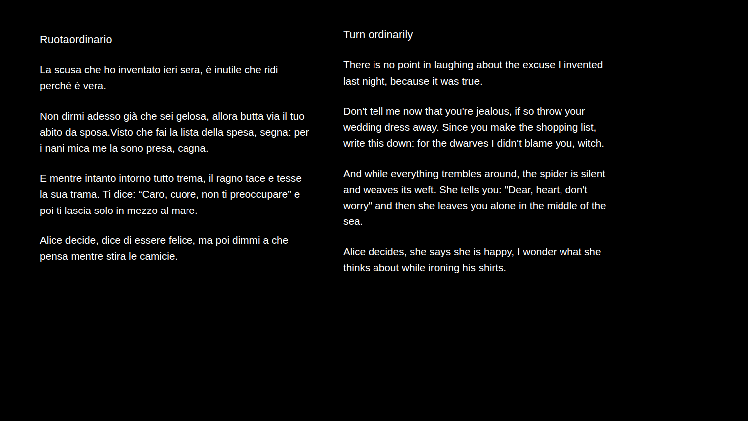Ruotaordinario
La scusa che ho inventato ieri sera, è inutile che ridi perché è vera.
Non dirmi adesso già che sei gelosa, allora butta via il tuo abito da sposa.Visto che fai la lista della spesa, segna: per i nani mica me la sono presa, cagna.
E mentre intanto intorno tutto trema, il ragno tace e tesse la sua trama. Ti dice: “Caro, cuore, non ti preoccupare” e poi ti lascia solo in mezzo al mare.
Alice decide, dice di essere felice, ma poi dimmi a che pensa mentre stira le camicie.
Turn ordinarily
There is no point in laughing about the excuse I invented last night, because it was true.
Don't tell me now that you're jealous, if so throw your wedding dress away. Since you make the shopping list, write this down: for the dwarves I didn't blame you, witch.
And while everything trembles around, the spider is silent and weaves its weft. She tells you: "Dear, heart, don't worry" and then she leaves you alone in the middle of the sea.
Alice decides, she says she is happy, I wonder what she thinks about while ironing his shirts.